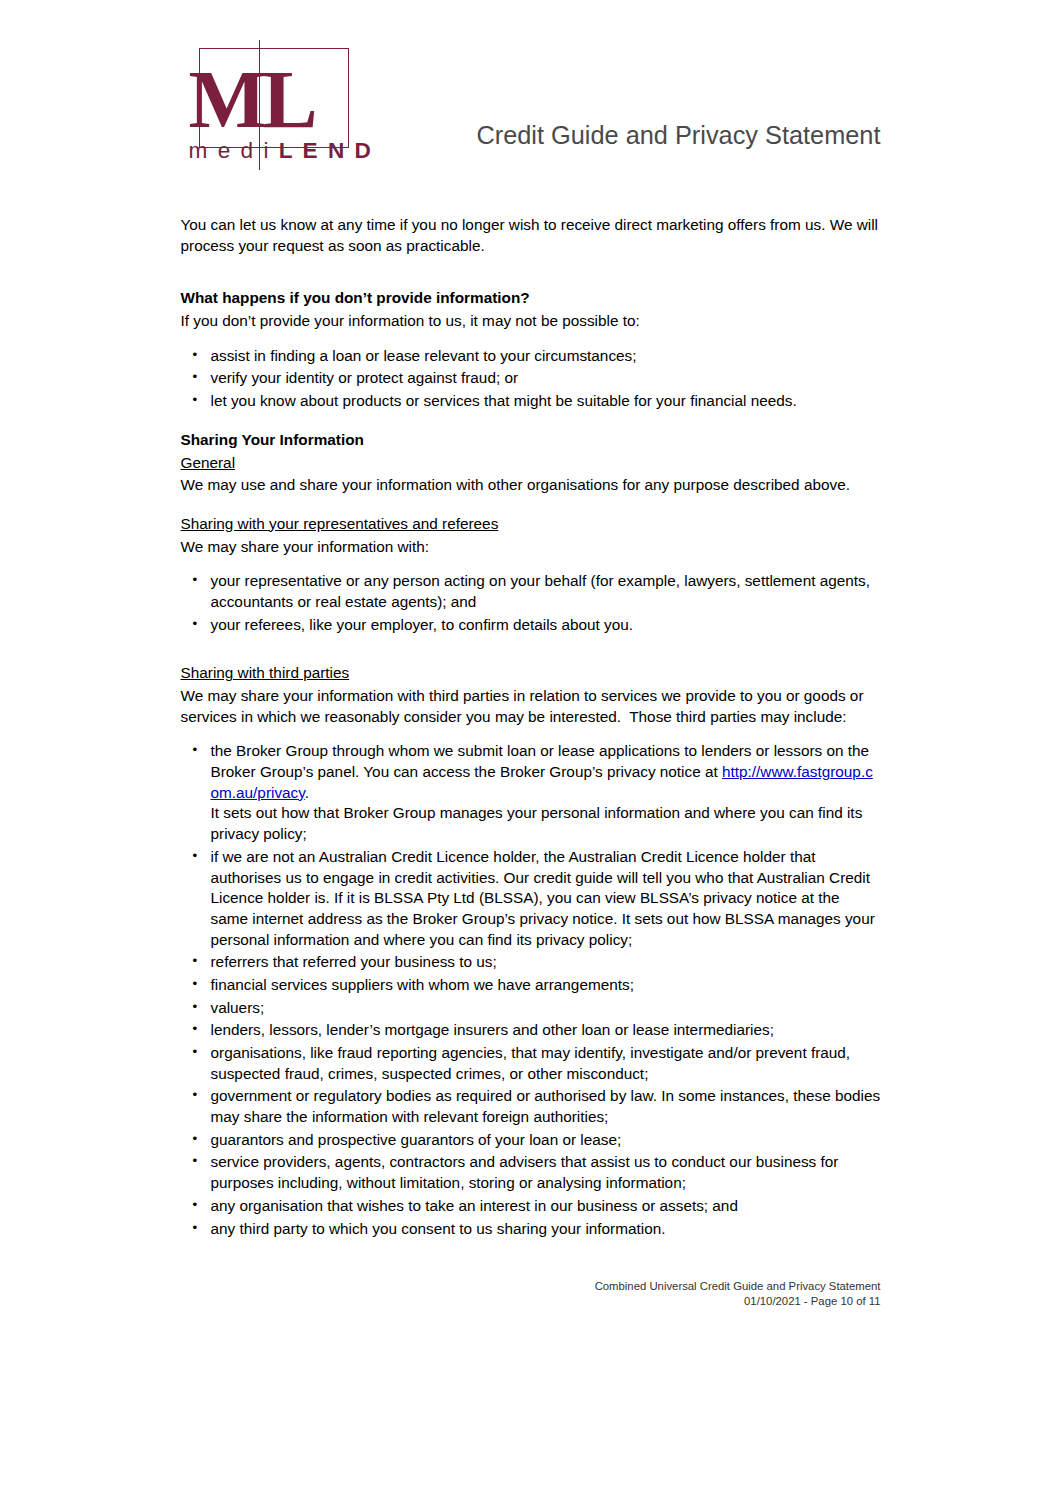ML
m e d i L E N D
Credit Guide and Privacy Statement
You can let us know at any time if you no longer wish to receive direct marketing offers from us. We will process your request as soon as practicable.
What happens if you don’t provide information?
If you don’t provide your information to us, it may not be possible to:
assist in finding a loan or lease relevant to your circumstances;
verify your identity or protect against fraud; or
let you know about products or services that might be suitable for your financial needs.
Sharing Your Information
General
We may use and share your information with other organisations for any purpose described above.
Sharing with your representatives and referees
We may share your information with:
your representative or any person acting on your behalf (for example, lawyers, settlement agents, accountants or real estate agents); and
your referees, like your employer, to confirm details about you.
Sharing with third parties
We may share your information with third parties in relation to services we provide to you or goods or services in which we reasonably consider you may be interested. Those third parties may include:
the Broker Group through whom we submit loan or lease applications to lenders or lessors on the Broker Group’s panel. You can access the Broker Group’s privacy notice at http://www.fastgroup.com.au/privacy.
It sets out how that Broker Group manages your personal information and where you can find its privacy policy;
if we are not an Australian Credit Licence holder, the Australian Credit Licence holder that authorises us to engage in credit activities. Our credit guide will tell you who that Australian Credit Licence holder is. If it is BLSSA Pty Ltd (BLSSA), you can view BLSSA’s privacy notice at the same internet address as the Broker Group’s privacy notice. It sets out how BLSSA manages your personal information and where you can find its privacy policy;
referrers that referred your business to us;
financial services suppliers with whom we have arrangements;
valuers;
lenders, lessors, lender’s mortgage insurers and other loan or lease intermediaries;
organisations, like fraud reporting agencies, that may identify, investigate and/or prevent fraud, suspected fraud, crimes, suspected crimes, or other misconduct;
government or regulatory bodies as required or authorised by law. In some instances, these bodies may share the information with relevant foreign authorities;
guarantors and prospective guarantors of your loan or lease;
service providers, agents, contractors and advisers that assist us to conduct our business for purposes including, without limitation, storing or analysing information;
any organisation that wishes to take an interest in our business or assets; and
any third party to which you consent to us sharing your information.
Combined Universal Credit Guide and Privacy Statement
01/10/2021 - Page 10 of 11